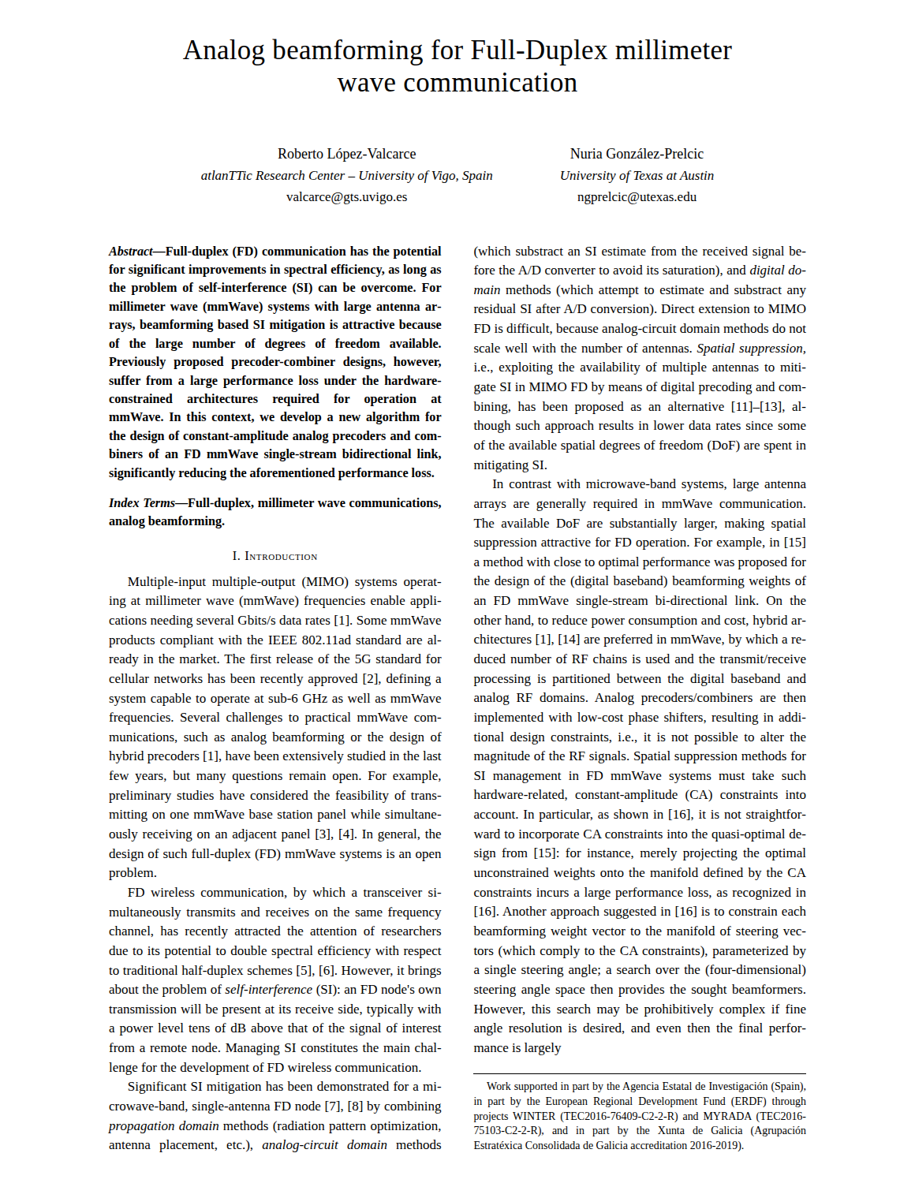Analog beamforming for Full-Duplex millimeter
wave communication
Roberto López-Valcarce
atlanTTic Research Center – University of Vigo, Spain
valcarce@gts.uvigo.es
Nuria González-Prelcic
University of Texas at Austin
ngprelcic@utexas.edu
Abstract—Full-duplex (FD) communication has the potential for significant improvements in spectral efficiency, as long as the problem of self-interference (SI) can be overcome. For millimeter wave (mmWave) systems with large antenna arrays, beamforming based SI mitigation is attractive because of the large number of degrees of freedom available. Previously proposed precoder-combiner designs, however, suffer from a large performance loss under the hardware-constrained architectures required for operation at mmWave. In this context, we develop a new algorithm for the design of constant-amplitude analog precoders and combiners of an FD mmWave single-stream bidirectional link, significantly reducing the aforementioned performance loss.
Index Terms—Full-duplex, millimeter wave communications, analog beamforming.
I. Introduction
Multiple-input multiple-output (MIMO) systems operating at millimeter wave (mmWave) frequencies enable applications needing several Gbits/s data rates [1]. Some mmWave products compliant with the IEEE 802.11ad standard are already in the market. The first release of the 5G standard for cellular networks has been recently approved [2], defining a system capable to operate at sub-6 GHz as well as mmWave frequencies. Several challenges to practical mmWave communications, such as analog beamforming or the design of hybrid precoders [1], have been extensively studied in the last few years, but many questions remain open. For example, preliminary studies have considered the feasibility of transmitting on one mmWave base station panel while simultaneously receiving on an adjacent panel [3], [4]. In general, the design of such full-duplex (FD) mmWave systems is an open problem.
FD wireless communication, by which a transceiver simultaneously transmits and receives on the same frequency channel, has recently attracted the attention of researchers due to its potential to double spectral efficiency with respect to traditional half-duplex schemes [5], [6]. However, it brings about the problem of self-interference (SI): an FD node's own transmission will be present at its receive side, typically with a power level tens of dB above that of the signal of interest from a remote node. Managing SI constitutes the main challenge for the development of FD wireless communication.
Significant SI mitigation has been demonstrated for a microwave-band, single-antenna FD node [7], [8] by combining propagation domain methods (radiation pattern optimization, antenna placement, etc.), analog-circuit domain methods (which substract an SI estimate from the received signal before the A/D converter to avoid its saturation), and digital domain methods (which attempt to estimate and substract any residual SI after A/D conversion). Direct extension to MIMO FD is difficult, because analog-circuit domain methods do not scale well with the number of antennas. Spatial suppression, i.e., exploiting the availability of multiple antennas to mitigate SI in MIMO FD by means of digital precoding and combining, has been proposed as an alternative [11]–[13], although such approach results in lower data rates since some of the available spatial degrees of freedom (DoF) are spent in mitigating SI.
In contrast with microwave-band systems, large antenna arrays are generally required in mmWave communication. The available DoF are substantially larger, making spatial suppression attractive for FD operation. For example, in [15] a method with close to optimal performance was proposed for the design of the (digital baseband) beamforming weights of an FD mmWave single-stream bi-directional link. On the other hand, to reduce power consumption and cost, hybrid architectures [1], [14] are preferred in mmWave, by which a reduced number of RF chains is used and the transmit/receive processing is partitioned between the digital baseband and analog RF domains. Analog precoders/combiners are then implemented with low-cost phase shifters, resulting in additional design constraints, i.e., it is not possible to alter the magnitude of the RF signals. Spatial suppression methods for SI management in FD mmWave systems must take such hardware-related, constant-amplitude (CA) constraints into account. In particular, as shown in [16], it is not straightforward to incorporate CA constraints into the quasi-optimal design from [15]: for instance, merely projecting the optimal unconstrained weights onto the manifold defined by the CA constraints incurs a large performance loss, as recognized in [16]. Another approach suggested in [16] is to constrain each beamforming weight vector to the manifold of steering vectors (which comply to the CA constraints), parameterized by a single steering angle; a search over the (four-dimensional) steering angle space then provides the sought beamformers. However, this search may be prohibitively complex if fine angle resolution is desired, and even then the final performance is largely
Work supported in part by the Agencia Estatal de Investigación (Spain), in part by the European Regional Development Fund (ERDF) through projects WINTER (TEC2016-76409-C2-2-R) and MYRADA (TEC2016-75103-C2-2-R), and in part by the Xunta de Galicia (Agrupación Estratéxica Consolidada de Galicia accreditation 2016-2019).